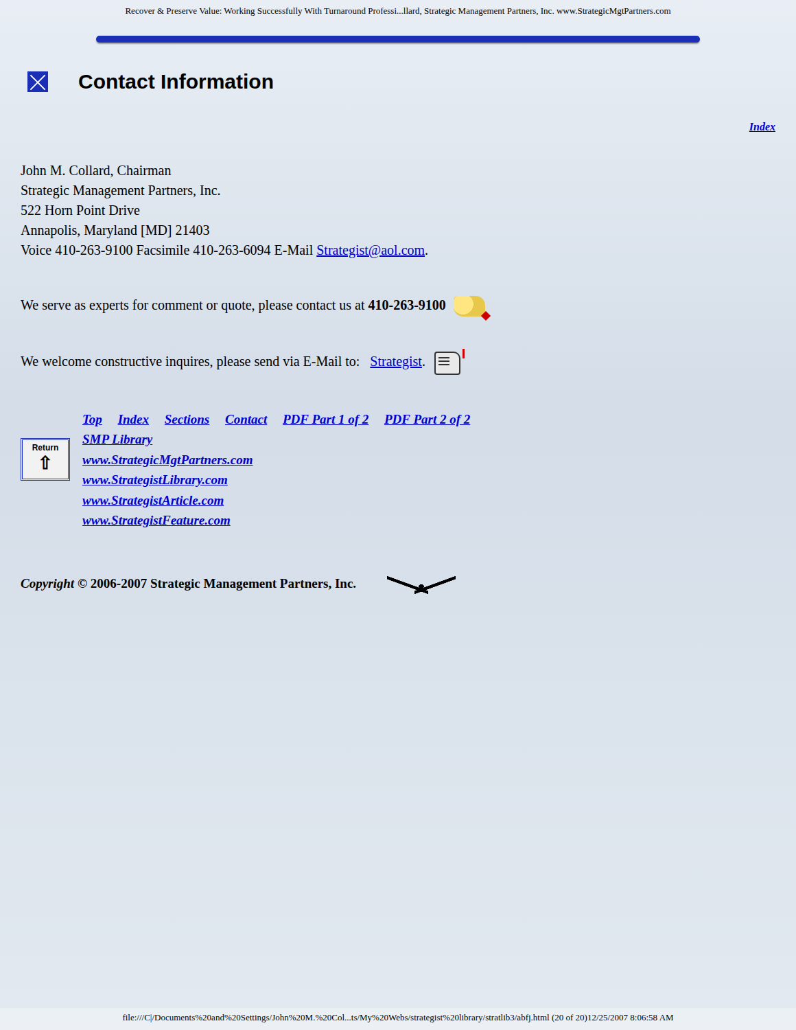Recover & Preserve Value: Working Successfully With Turnaround Professi...llard, Strategic Management Partners, Inc. www.StrategicMgtPartners.com
Contact Information
Index
John M. Collard, Chairman
Strategic Management Partners, Inc.
522 Horn Point Drive
Annapolis, Maryland [MD] 21403
Voice 410-263-9100 Facsimile 410-263-6094 E-Mail Strategist@aol.com.
We serve as experts for comment or quote, please contact us at 410-263-9100
We welcome constructive inquires, please send via E-Mail to: Strategist.
Return ⇧
Top Index Sections Contact PDF Part 1 of 2 PDF Part 2 of 2
SMP Library
www.StrategicMgtPartners.com
www.StrategistLibrary.com
www.StrategistArticle.com
www.StrategistFeature.com
Copyright © 2006-2007 Strategic Management Partners, Inc.
file:///C|/Documents%20and%20Settings/John%20M.%20Col...ts/My%20Webs/strategist%20library/stratlib3/abfj.html (20 of 20)12/25/2007 8:06:58 AM